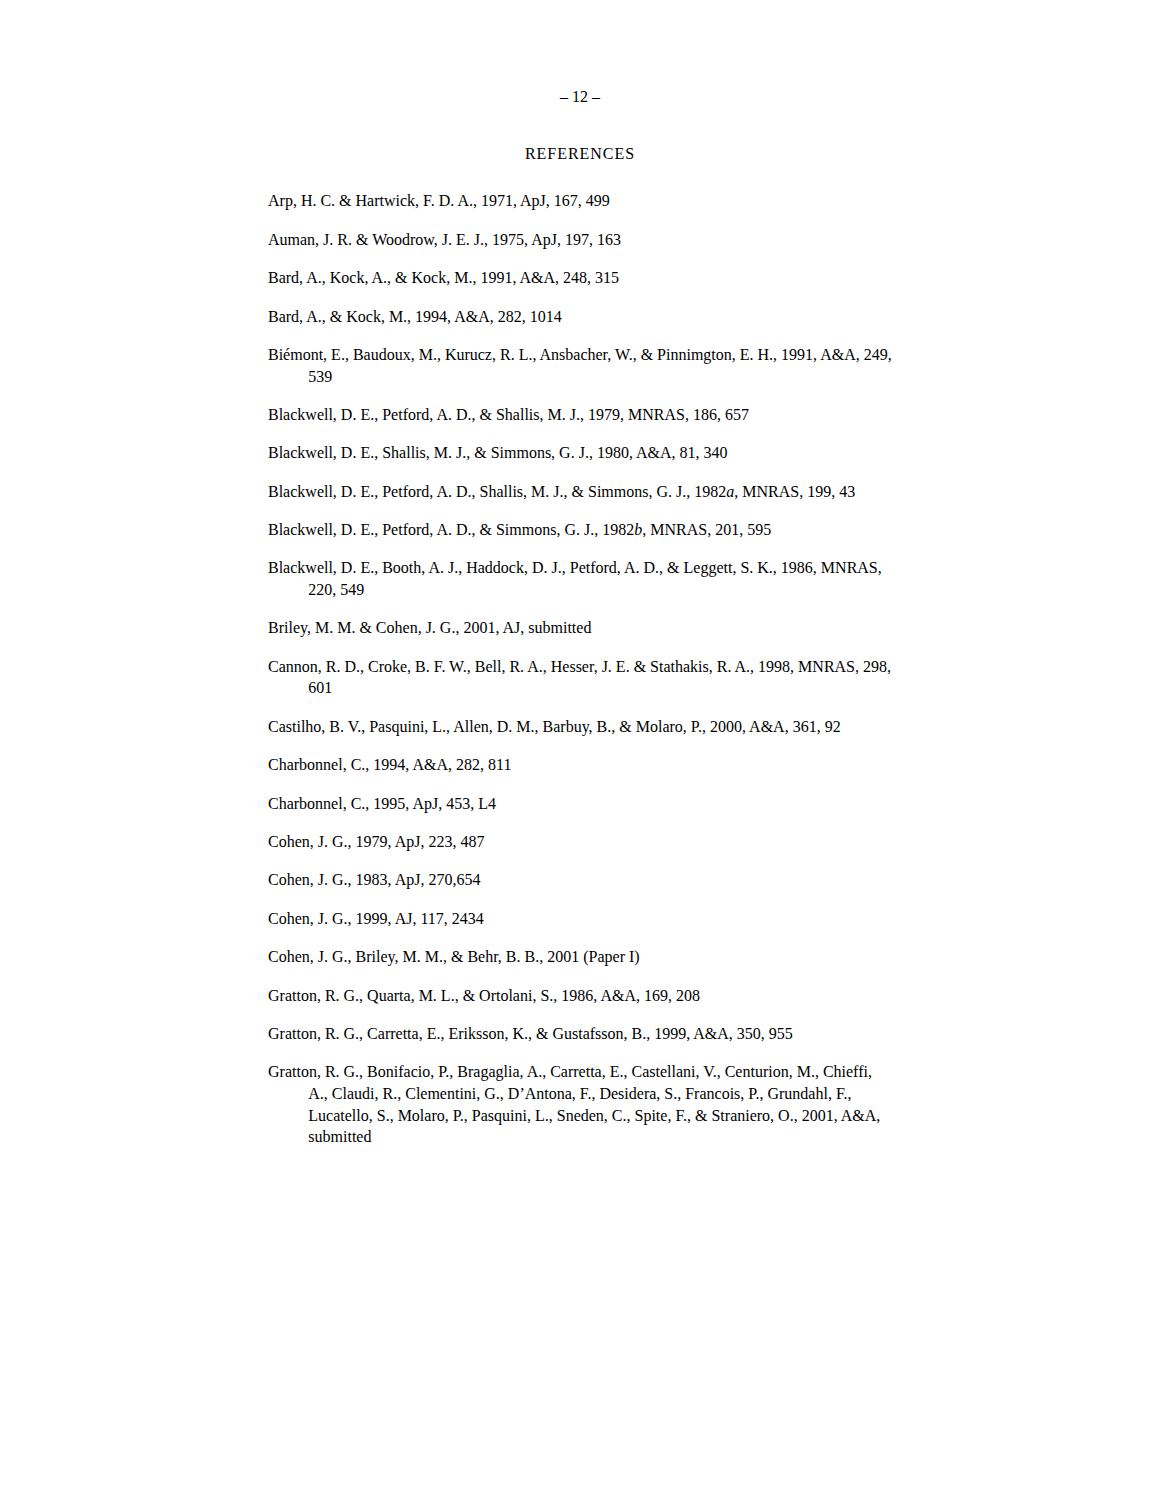– 12 –
REFERENCES
Arp, H. C. & Hartwick, F. D. A., 1971, ApJ, 167, 499
Auman, J. R. & Woodrow, J. E. J., 1975, ApJ, 197, 163
Bard, A., Kock, A., & Kock, M., 1991, A&A, 248, 315
Bard, A., & Kock, M., 1994, A&A, 282, 1014
Biémont, E., Baudoux, M., Kurucz, R. L., Ansbacher, W., & Pinnimgton, E. H., 1991, A&A, 249, 539
Blackwell, D. E., Petford, A. D., & Shallis, M. J., 1979, MNRAS, 186, 657
Blackwell, D. E., Shallis, M. J., & Simmons, G. J., 1980, A&A, 81, 340
Blackwell, D. E., Petford, A. D., Shallis, M. J., & Simmons, G. J., 1982a, MNRAS, 199, 43
Blackwell, D. E., Petford, A. D., & Simmons, G. J., 1982b, MNRAS, 201, 595
Blackwell, D. E., Booth, A. J., Haddock, D. J., Petford, A. D., & Leggett, S. K., 1986, MNRAS, 220, 549
Briley, M. M. & Cohen, J. G., 2001, AJ, submitted
Cannon, R. D., Croke, B. F. W., Bell, R. A., Hesser, J. E. & Stathakis, R. A., 1998, MNRAS, 298, 601
Castilho, B. V., Pasquini, L., Allen, D. M., Barbuy, B., & Molaro, P., 2000, A&A, 361, 92
Charbonnel, C., 1994, A&A, 282, 811
Charbonnel, C., 1995, ApJ, 453, L4
Cohen, J. G., 1979, ApJ, 223, 487
Cohen, J. G., 1983, ApJ, 270,654
Cohen, J. G., 1999, AJ, 117, 2434
Cohen, J. G., Briley, M. M., & Behr, B. B., 2001 (Paper I)
Gratton, R. G., Quarta, M. L., & Ortolani, S., 1986, A&A, 169, 208
Gratton, R. G., Carretta, E., Eriksson, K., & Gustafsson, B., 1999, A&A, 350, 955
Gratton, R. G., Bonifacio, P., Bragaglia, A., Carretta, E., Castellani, V., Centurion, M., Chieffi, A., Claudi, R., Clementini, G., D’Antona, F., Desidera, S., Francois, P., Grundahl, F., Lucatello, S., Molaro, P., Pasquini, L., Sneden, C., Spite, F., & Straniero, O., 2001, A&A, submitted